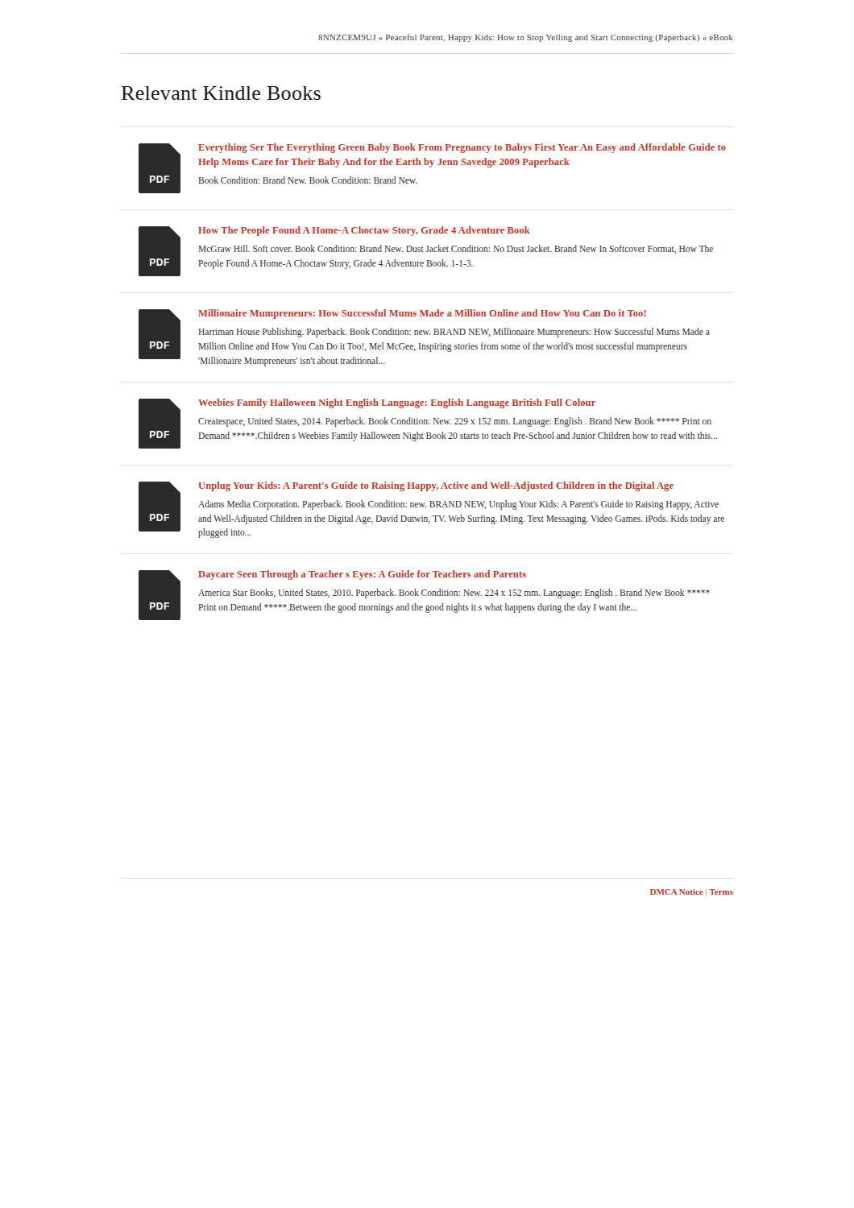8NNZCEM9UJ » Peaceful Parent, Happy Kids: How to Stop Yelling and Start Connecting (Paperback) « eBook
Relevant Kindle Books
PDF
Everything Ser The Everything Green Baby Book From Pregnancy to Babys First Year An Easy and Affordable Guide to Help Moms Care for Their Baby And for the Earth by Jenn Savedge 2009 Paperback
Book Condition: Brand New. Book Condition: Brand New.
PDF
How The People Found A Home-A Choctaw Story, Grade 4 Adventure Book
McGraw Hill. Soft cover. Book Condition: Brand New. Dust Jacket Condition: No Dust Jacket. Brand New In Softcover Format, How The People Found A Home-A Choctaw Story, Grade 4 Adventure Book. 1-1-3.
PDF
Millionaire Mumpreneurs: How Successful Mums Made a Million Online and How You Can Do it Too!
Harriman House Publishing. Paperback. Book Condition: new. BRAND NEW, Millionaire Mumpreneurs: How Successful Mums Made a Million Online and How You Can Do it Too!, Mel McGee, Inspiring stories from some of the world's most successful mumpreneurs 'Millionaire Mumpreneurs' isn't about traditional...
PDF
Weebies Family Halloween Night English Language: English Language British Full Colour
Createspace, United States, 2014. Paperback. Book Condition: New. 229 x 152 mm. Language: English . Brand New Book ***** Print on Demand *****.Children s Weebies Family Halloween Night Book 20 starts to teach Pre-School and Junior Children how to read with this...
PDF
Unplug Your Kids: A Parent's Guide to Raising Happy, Active and Well-Adjusted Children in the Digital Age
Adams Media Corporation. Paperback. Book Condition: new. BRAND NEW, Unplug Your Kids: A Parent's Guide to Raising Happy, Active and Well-Adjusted Children in the Digital Age, David Dutwin, TV. Web Surfing. IMing. Text Messaging. Video Games. iPods. Kids today are plugged into...
PDF
Daycare Seen Through a Teacher s Eyes: A Guide for Teachers and Parents
America Star Books, United States, 2010. Paperback. Book Condition: New. 224 x 152 mm. Language: English . Brand New Book ***** Print on Demand *****.Between the good mornings and the good nights it s what happens during the day I want the...
DMCA Notice | Terms